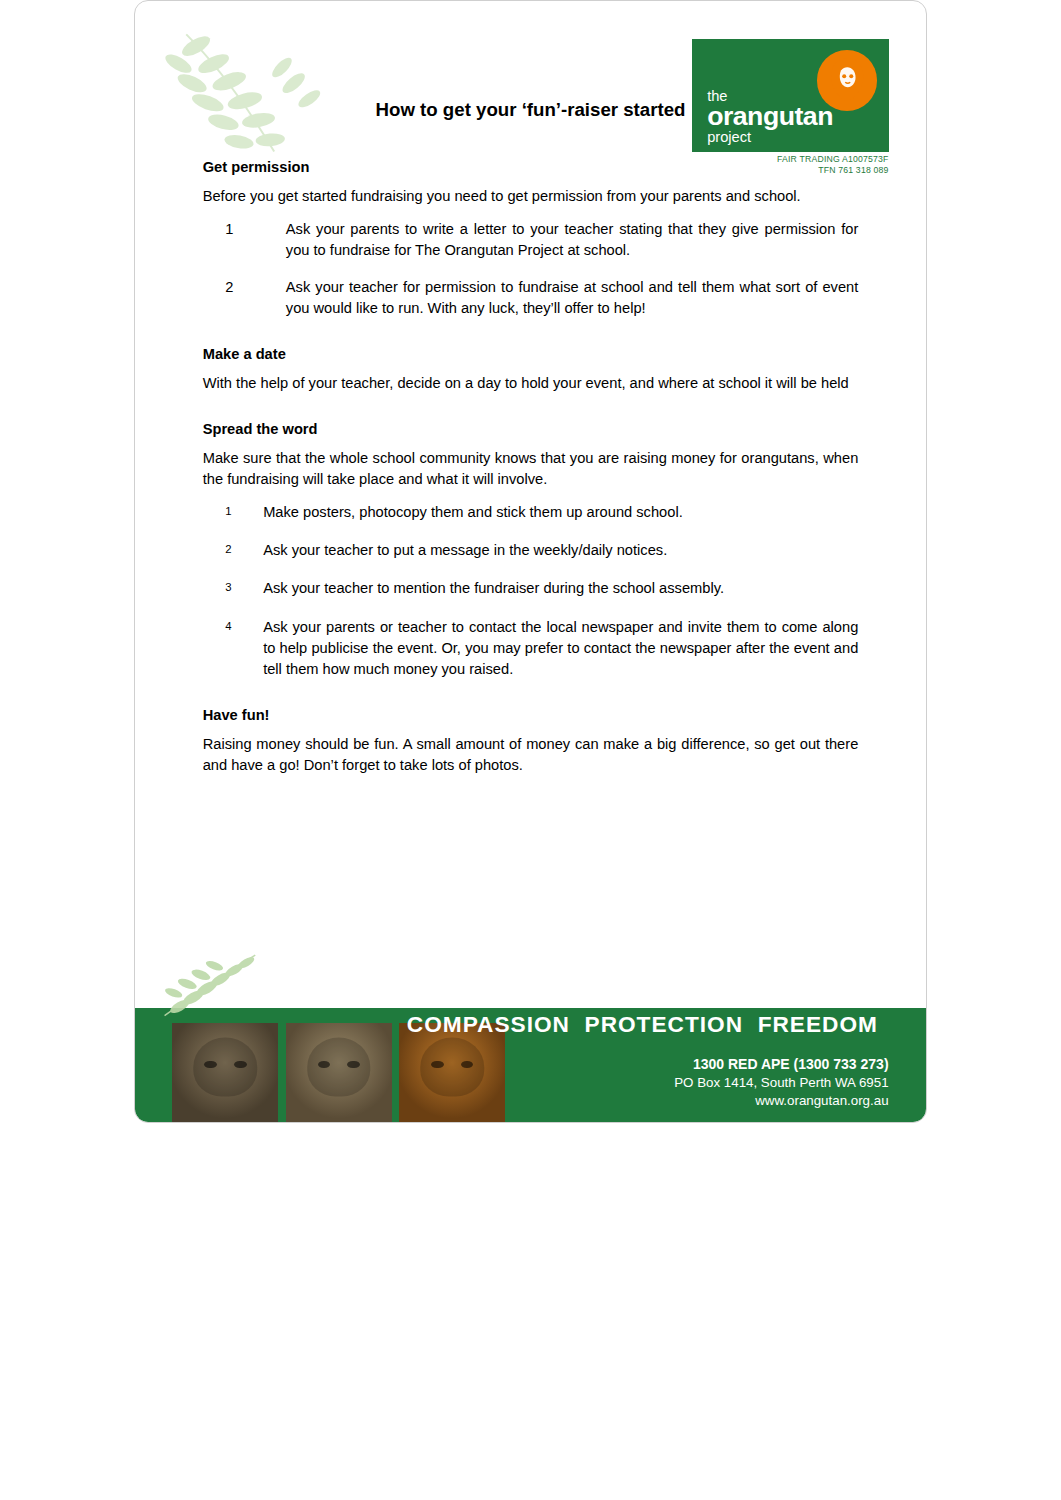the
orangutan
project
FAIR TRADING A1007573F
TFN 761 318 089
How to get your ‘fun’-raiser started
Get permission
Before you get started fundraising you need to get permission from your parents and school.
Ask your parents to write a letter to your teacher stating that they give permission for you to fundraise for The Orangutan Project at school.
Ask your teacher for permission to fundraise at school and tell them what sort of event you would like to run. With any luck, they’ll offer to help!
Make a date
With the help of your teacher, decide on a day to hold your event, and where at school it will be held
Spread the word
Make sure that the whole school community knows that you are raising money for orangutans, when the fundraising will take place and what it will involve.
Make posters, photocopy them and stick them up around school.
Ask your teacher to put a message in the weekly/daily notices.
Ask your teacher to mention the fundraiser during the school assembly.
Ask your parents or teacher to contact the local newspaper and invite them to come along to help publicise the event. Or, you may prefer to contact the newspaper after the event and tell them how much money you raised.
Have fun!
Raising money should be fun. A small amount of money can make a big difference, so get out there and have a go! Don’t forget to take lots of photos.
COMPASSION PROTECTION FREEDOM
1300 RED APE (1300 733 273)
PO Box 1414, South Perth WA 6951
www.orangutan.org.au